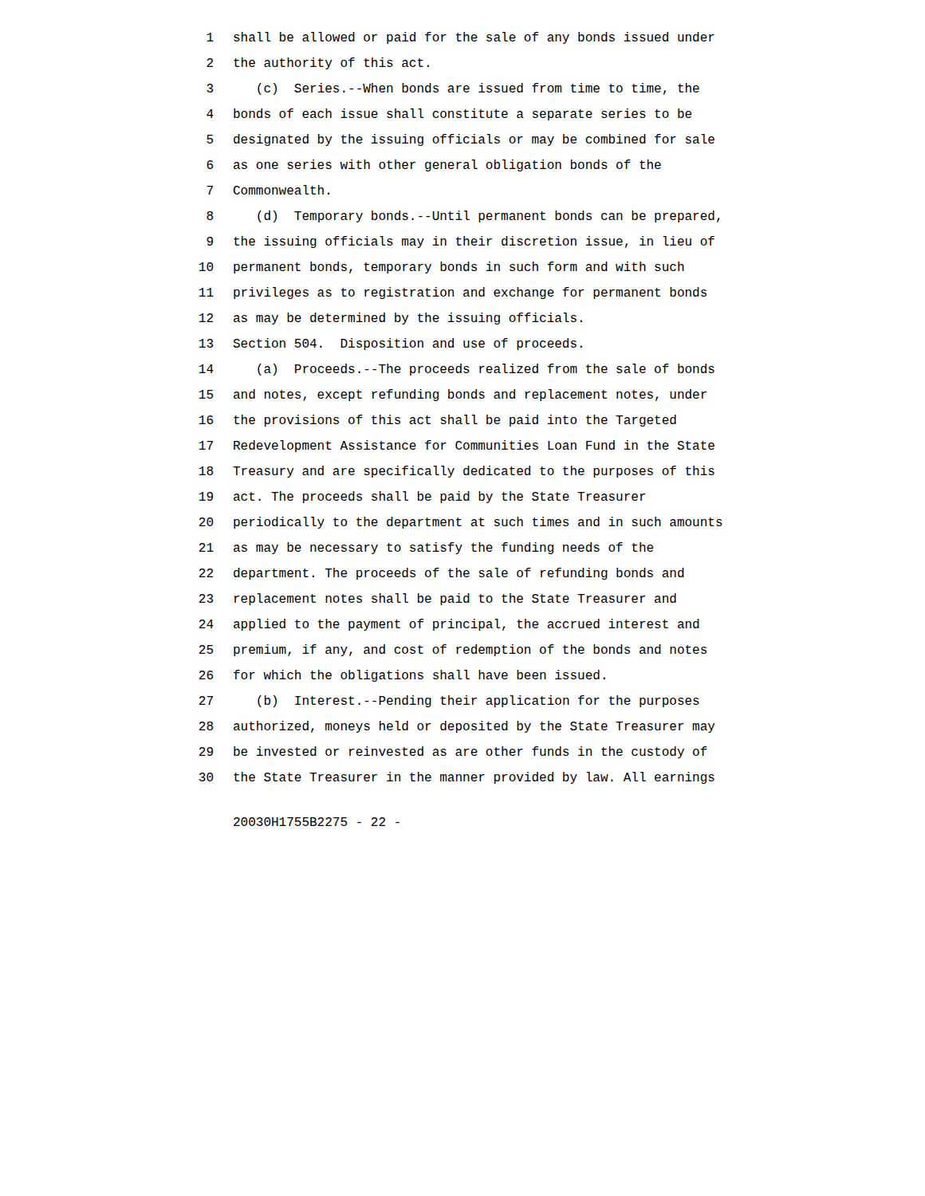1 shall be allowed or paid for the sale of any bonds issued under
2 the authority of this act.
3 (c) Series.--When bonds are issued from time to time, the
4 bonds of each issue shall constitute a separate series to be
5 designated by the issuing officials or may be combined for sale
6 as one series with other general obligation bonds of the
7 Commonwealth.
8 (d) Temporary bonds.--Until permanent bonds can be prepared,
9 the issuing officials may in their discretion issue, in lieu of
10 permanent bonds, temporary bonds in such form and with such
11 privileges as to registration and exchange for permanent bonds
12 as may be determined by the issuing officials.
13 Section 504. Disposition and use of proceeds.
14 (a) Proceeds.--The proceeds realized from the sale of bonds
15 and notes, except refunding bonds and replacement notes, under
16 the provisions of this act shall be paid into the Targeted
17 Redevelopment Assistance for Communities Loan Fund in the State
18 Treasury and are specifically dedicated to the purposes of this
19 act. The proceeds shall be paid by the State Treasurer
20 periodically to the department at such times and in such amounts
21 as may be necessary to satisfy the funding needs of the
22 department. The proceeds of the sale of refunding bonds and
23 replacement notes shall be paid to the State Treasurer and
24 applied to the payment of principal, the accrued interest and
25 premium, if any, and cost of redemption of the bonds and notes
26 for which the obligations shall have been issued.
27 (b) Interest.--Pending their application for the purposes
28 authorized, moneys held or deposited by the State Treasurer may
29 be invested or reinvested as are other funds in the custody of
30 the State Treasurer in the manner provided by law. All earnings
20030H1755B2275 - 22 -